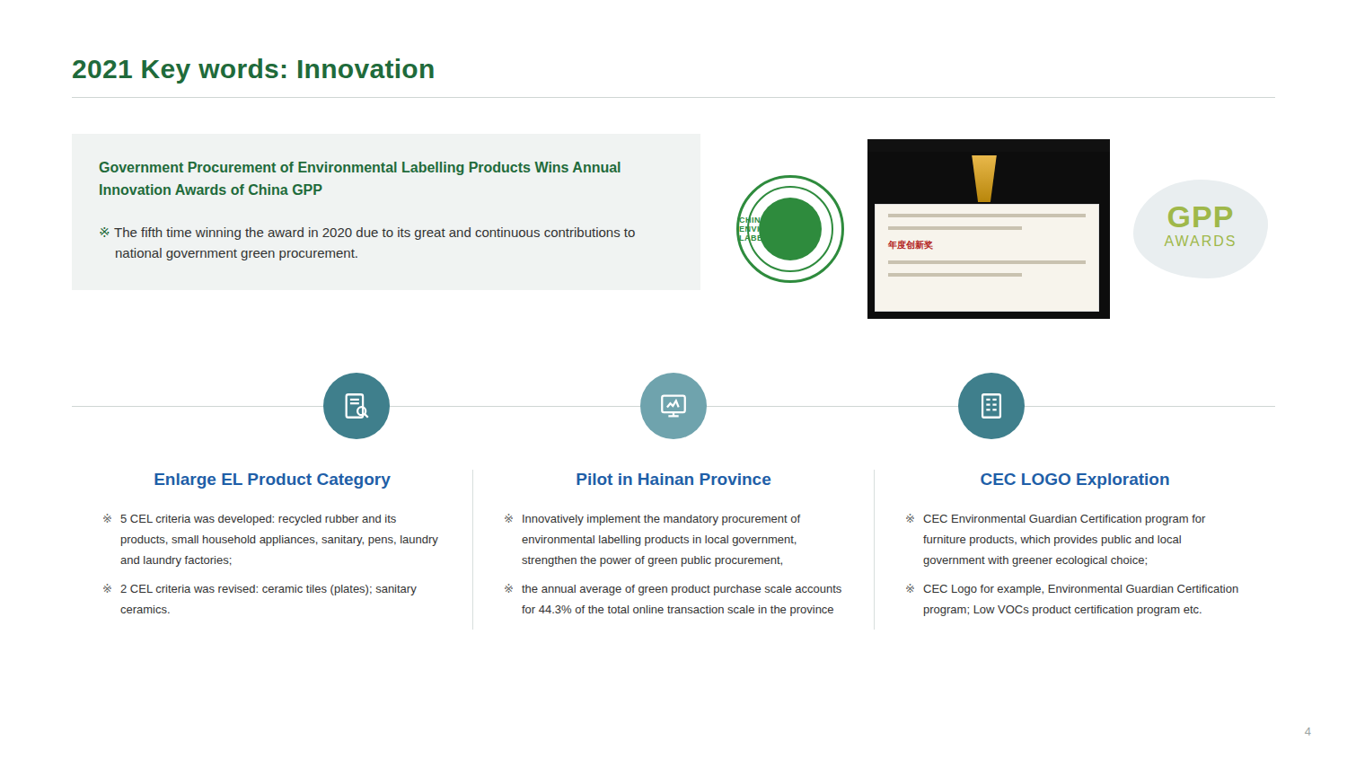2021 Key words: Innovation
Government Procurement of Environmental Labelling Products Wins Annual Innovation Awards of China GPP
※The fifth time winning the award in 2020 due to its great and continuous contributions to national government green procurement.
CHINA ENVIRONMENTAL LABELLING
年度创新奖
GPP
AWARDS
Enlarge EL Product Category
5 CEL criteria was developed: recycled rubber and its products, small household appliances, sanitary, pens, laundry and laundry factories;
2 CEL criteria was revised: ceramic tiles (plates); sanitary ceramics.
Pilot in Hainan Province
Innovatively implement the mandatory procurement of environmental labelling products in local government, strengthen the power of green public procurement,
the annual average of green product purchase scale accounts for 44.3% of the total online transaction scale in the province
CEC LOGO Exploration
CEC Environmental Guardian Certification program for furniture products, which provides public and local government with greener ecological choice;
CEC Logo for example, Environmental Guardian Certification program; Low VOCs product certification program etc.
4